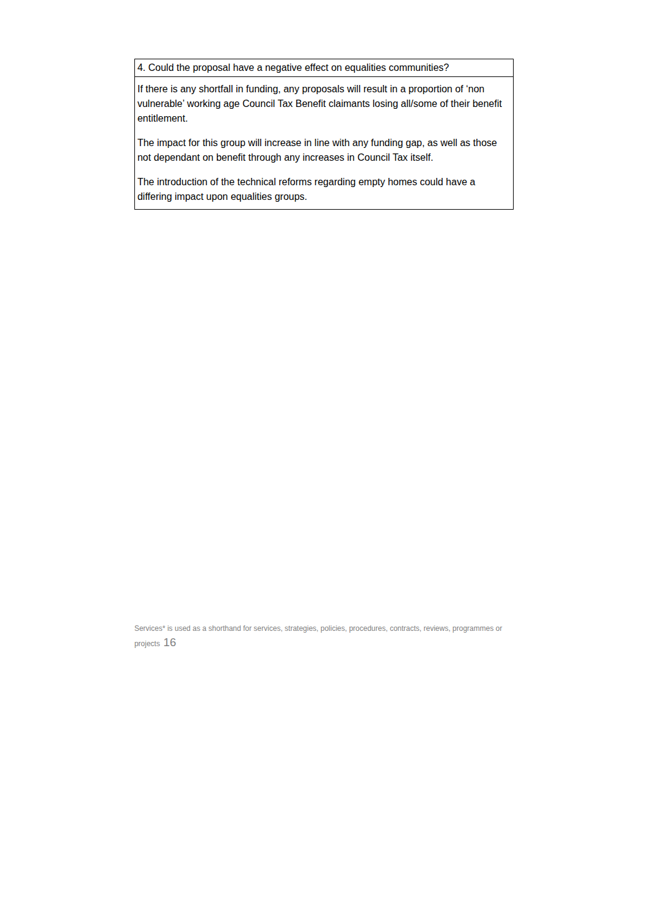| 4. Could the proposal have a negative effect on equalities communities? |
| If there is any shortfall in funding, any proposals will result in a proportion of ‘non vulnerable’ working age Council Tax Benefit claimants losing all/some of their benefit entitlement. The impact for this group will increase in line with any funding gap, as well as those not dependant on benefit through any increases in Council Tax itself. The introduction of the technical reforms regarding empty homes could have a differing impact upon equalities groups. |
Services* is used as a shorthand for services, strategies, policies, procedures, contracts, reviews, programmes or projects16